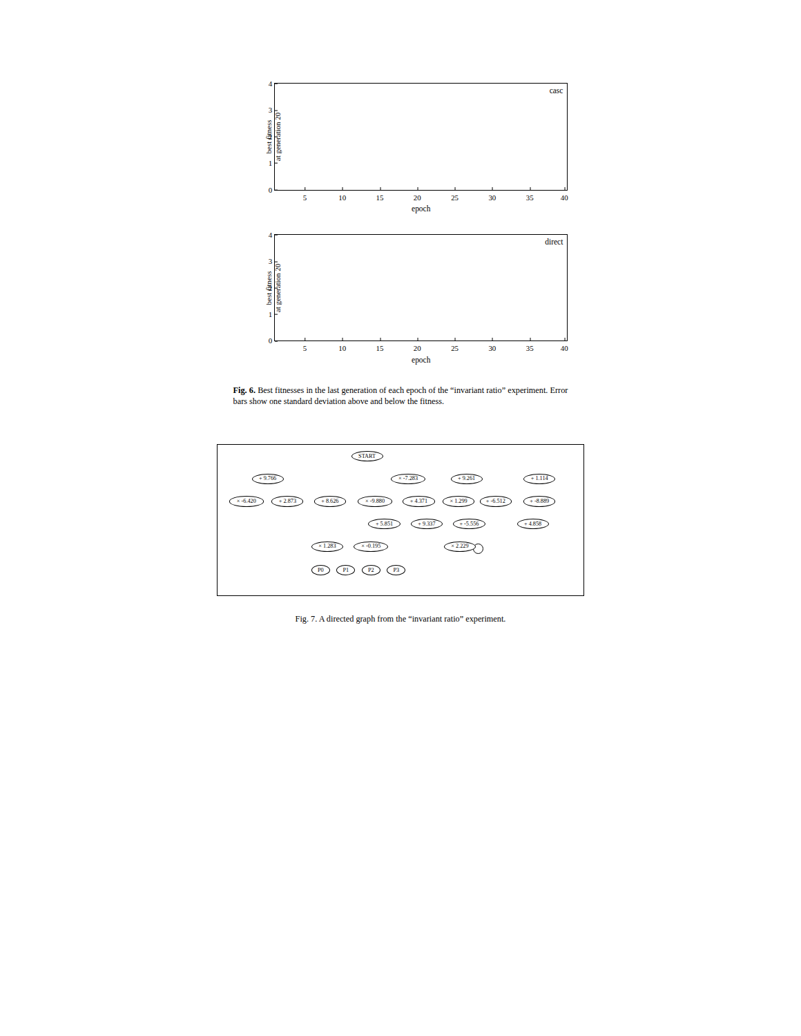best fitness
at generation 20
casc
4
3
2
1
0
5
10
15
20
25
30
35
40
epoch
best fitness
at generation 20
direct
4
3
2
1
0
5
10
15
20
25
30
35
40
epoch
Fig. 6. Best fitnesses in the last generation of each epoch of the “invariant ratio” experiment. Error bars show one standard deviation above and below the fitness.
START
+ 9.766
× -7.283
+ 9.261
+ 1.114
× -6.420
+ 2.873
+ 8.626
× -9.880
+ 4.371
× 1.299
+ -6.512
+ -8.889
+ 5.851
+ 9.337
+ -5.556
+ 4.858
× 2.229
× 1.283
× -0.195
P0
P1
P2
P3
Fig. 7. A directed graph from the “invariant ratio” experiment.